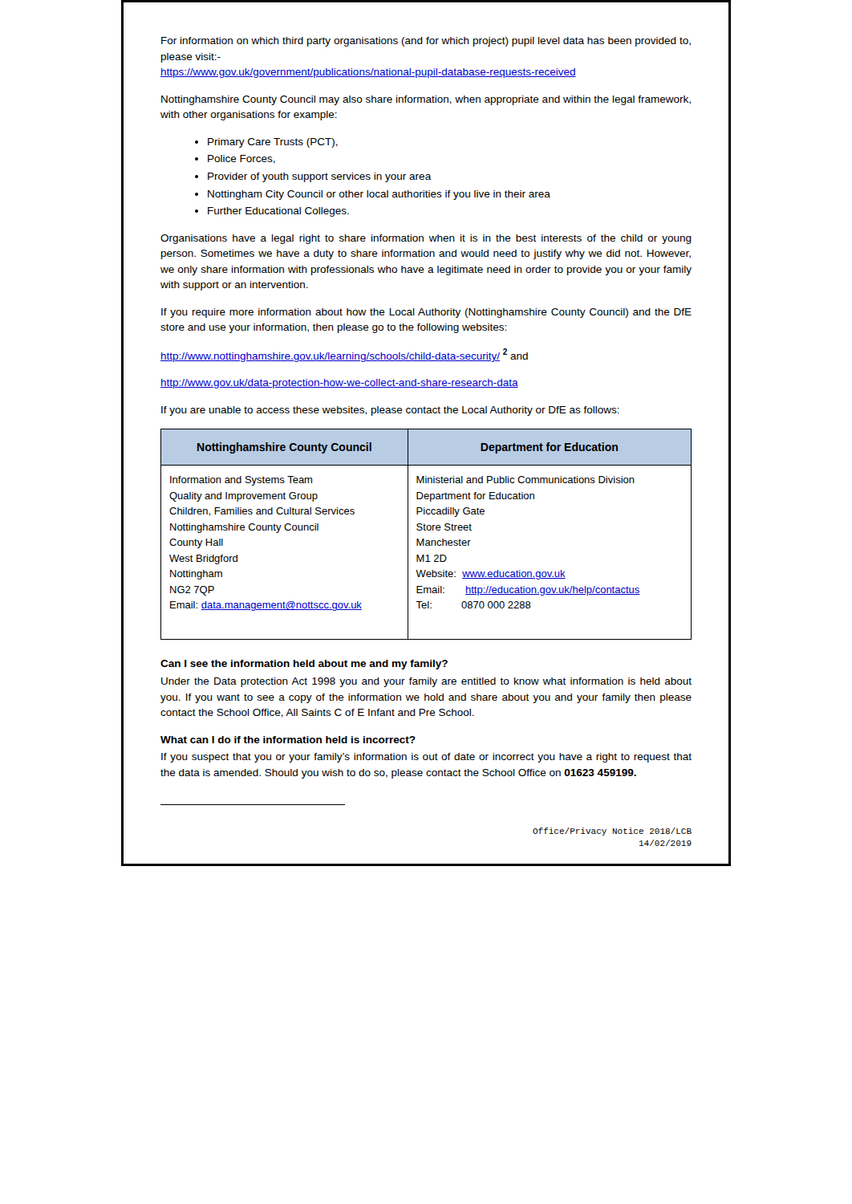For information on which third party organisations (and for which project) pupil level data has been provided to, please visit:-
https://www.gov.uk/government/publications/national-pupil-database-requests-received
Nottinghamshire County Council may also share information, when appropriate and within the legal framework, with other organisations for example:
Primary Care Trusts (PCT),
Police Forces,
Provider of youth support services in your area
Nottingham City Council or other local authorities if you live in their area
Further Educational Colleges.
Organisations have a legal right to share information when it is in the best interests of the child or young person. Sometimes we have a duty to share information and would need to justify why we did not. However, we only share information with professionals who have a legitimate need in order to provide you or your family with support or an intervention.
If you require more information about how the Local Authority (Nottinghamshire County Council) and the DfE store and use your information, then please go to the following websites:
http://www.nottinghamshire.gov.uk/learning/schools/child-data-security/ 2 and
http://www.gov.uk/data-protection-how-we-collect-and-share-research-data
If you are unable to access these websites, please contact the Local Authority or DfE as follows:
| Nottinghamshire County Council | Department for Education |
| --- | --- |
| Information and Systems Team Quality and Improvement Group Children, Families and Cultural Services Nottinghamshire County Council County Hall West Bridgford Nottingham NG2 7QP Email: data.management@nottscc.gov.uk | Ministerial and Public Communications Division Department for Education Piccadilly Gate Store Street Manchester M1 2D Website: www.education.gov.uk Email: http://education.gov.uk/help/contactus Tel: 0870 000 2288 |
Can I see the information held about me and my family?
Under the Data protection Act 1998 you and your family are entitled to know what information is held about you. If you want to see a copy of the information we hold and share about you and your family then please contact the School Office, All Saints C of E Infant and Pre School.
What can I do if the information held is incorrect?
If you suspect that you or your family’s information is out of date or incorrect you have a right to request that the data is amended. Should you wish to do so, please contact the School Office on 01623 459199.
Office/Privacy Notice 2018/LCB
14/02/2019